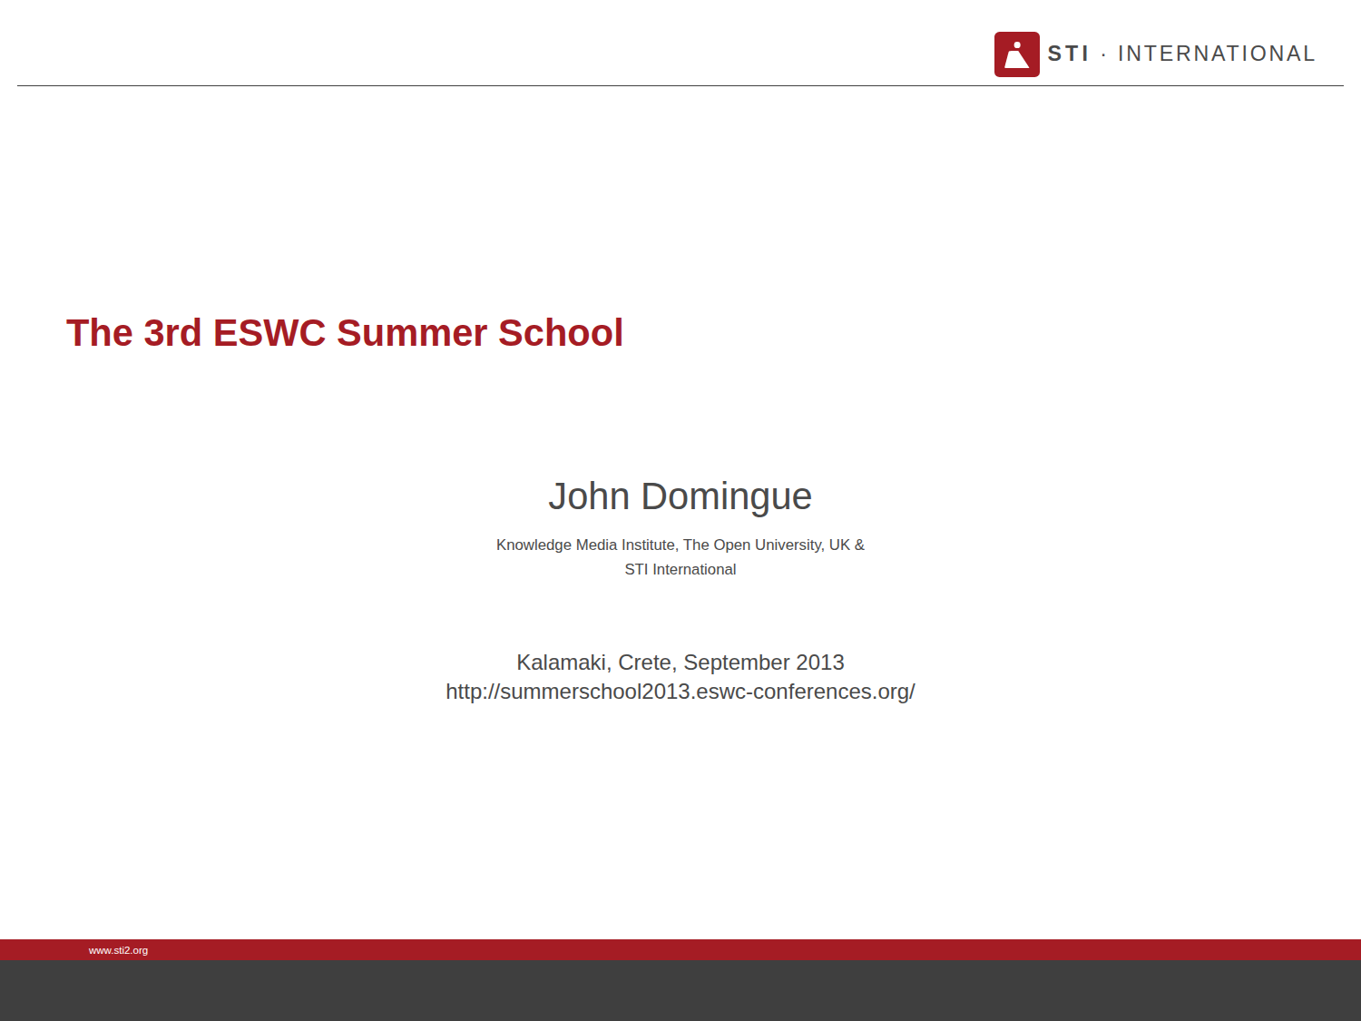STI · INTERNATIONAL
The 3rd ESWC Summer School
John Domingue
Knowledge Media Institute, The Open University, UK &
STI International
Kalamaki, Crete, September 2013
http://summerschool2013.eswc-conferences.org/
www.sti2.org